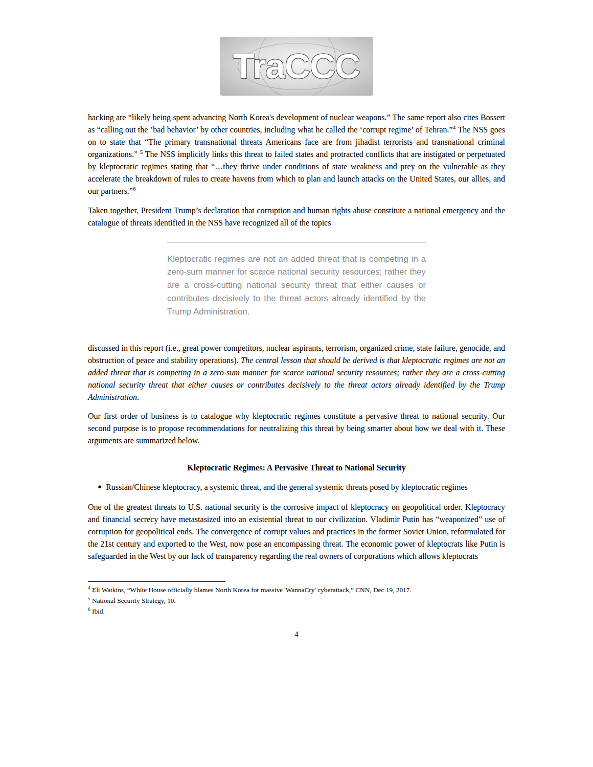TraCCC
hacking are “likely being spent advancing North Korea's development of nuclear weapons.” The same report also cites Bossert as “calling out the ’bad behavior’ by other countries, including what he called the ‘corrupt regime’ of Tehran.”4 The NSS goes on to state that “The primary transnational threats Americans face are from jihadist terrorists and transnational criminal organizations.” 5 The NSS implicitly links this threat to failed states and protracted conflicts that are instigated or perpetuated by kleptocratic regimes stating that “…they thrive under conditions of state weakness and prey on the vulnerable as they accelerate the breakdown of rules to create havens from which to plan and launch attacks on the United States, our allies, and our partners.”6
Taken together, President Trump’s declaration that corruption and human rights abuse constitute a national emergency and the catalogue of threats identified in the NSS have recognized all of the topics
Kleptocratic regimes are not an added threat that is competing in a zero-sum manner for scarce national security resources; rather they are a cross-cutting national security threat that either causes or contributes decisively to the threat actors already identified by the Trump Administration.
discussed in this report (i.e., great power competitors, nuclear aspirants, terrorism, organized crime, state failure, genocide, and obstruction of peace and stability operations). The central lesson that should be derived is that kleptocratic regimes are not an added threat that is competing in a zero-sum manner for scarce national security resources; rather they are a cross-cutting national security threat that either causes or contributes decisively to the threat actors already identified by the Trump Administration.
Our first order of business is to catalogue why kleptocratic regimes constitute a pervasive threat to national security. Our second purpose is to propose recommendations for neutralizing this threat by being smarter about how we deal with it. These arguments are summarized below.
Kleptocratic Regimes: A Pervasive Threat to National Security
Russian/Chinese kleptocracy, a systemic threat, and the general systemic threats posed by kleptocratic regimes
One of the greatest threats to U.S. national security is the corrosive impact of kleptocracy on geopolitical order. Kleptocracy and financial secrecy have metastasized into an existential threat to our civilization. Vladimir Putin has “weaponized” use of corruption for geopolitical ends. The convergence of corrupt values and practices in the former Soviet Union, reformulated for the 21st century and exported to the West, now pose an encompassing threat. The economic power of kleptocrats like Putin is safeguarded in the West by our lack of transparency regarding the real owners of corporations which allows kleptocrats
4 Eli Watkins, “White House officially blames North Korea for massive 'WannaCry' cyberattack,” CNN, Dec 19, 2017.
5 National Security Strategy, 10.
6 Ibid.
4